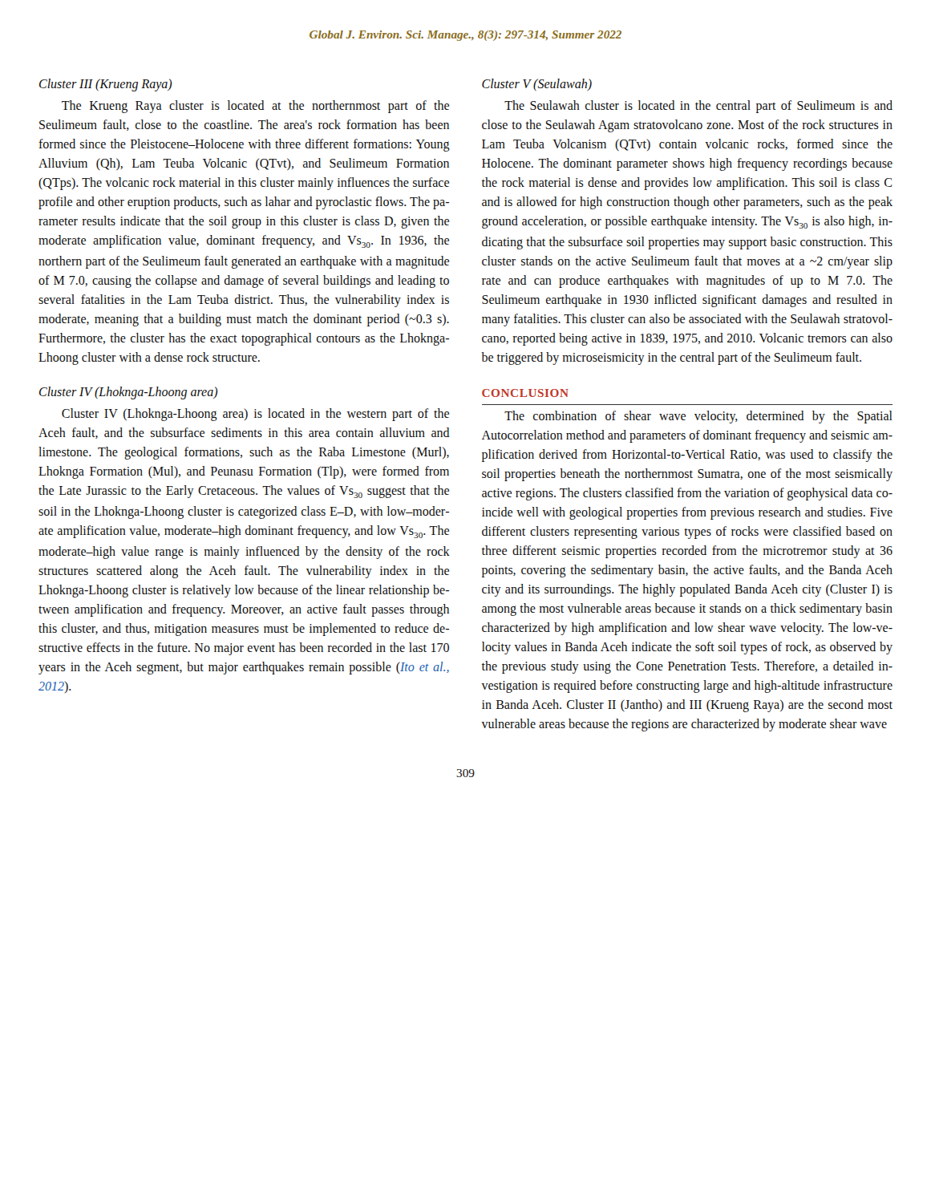Global J. Environ. Sci. Manage., 8(3): 297-314, Summer 2022
Cluster III (Krueng Raya)
The Krueng Raya cluster is located at the northernmost part of the Seulimeum fault, close to the coastline. The area's rock formation has been formed since the Pleistocene–Holocene with three different formations: Young Alluvium (Qh), Lam Teuba Volcanic (QTvt), and Seulimeum Formation (QTps). The volcanic rock material in this cluster mainly influences the surface profile and other eruption products, such as lahar and pyroclastic flows. The parameter results indicate that the soil group in this cluster is class D, given the moderate amplification value, dominant frequency, and Vs30. In 1936, the northern part of the Seulimeum fault generated an earthquake with a magnitude of M 7.0, causing the collapse and damage of several buildings and leading to several fatalities in the Lam Teuba district. Thus, the vulnerability index is moderate, meaning that a building must match the dominant period (~0.3 s). Furthermore, the cluster has the exact topographical contours as the Lhoknga-Lhoong cluster with a dense rock structure.
Cluster IV (Lhoknga-Lhoong area)
Cluster IV (Lhoknga-Lhoong area) is located in the western part of the Aceh fault, and the subsurface sediments in this area contain alluvium and limestone. The geological formations, such as the Raba Limestone (Murl), Lhoknga Formation (Mul), and Peunasu Formation (Tlp), were formed from the Late Jurassic to the Early Cretaceous. The values of Vs30 suggest that the soil in the Lhoknga-Lhoong cluster is categorized class E–D, with low–moderate amplification value, moderate–high dominant frequency, and low Vs30. The moderate–high value range is mainly influenced by the density of the rock structures scattered along the Aceh fault. The vulnerability index in the Lhoknga-Lhoong cluster is relatively low because of the linear relationship between amplification and frequency. Moreover, an active fault passes through this cluster, and thus, mitigation measures must be implemented to reduce destructive effects in the future. No major event has been recorded in the last 170 years in the Aceh segment, but major earthquakes remain possible (Ito et al., 2012).
Cluster V (Seulawah)
The Seulawah cluster is located in the central part of Seulimeum is and close to the Seulawah Agam stratovolcano zone. Most of the rock structures in Lam Teuba Volcanism (QTvt) contain volcanic rocks, formed since the Holocene. The dominant parameter shows high frequency recordings because the rock material is dense and provides low amplification. This soil is class C and is allowed for high construction though other parameters, such as the peak ground acceleration, or possible earthquake intensity. The Vs30 is also high, indicating that the subsurface soil properties may support basic construction. This cluster stands on the active Seulimeum fault that moves at a ~2 cm/year slip rate and can produce earthquakes with magnitudes of up to M 7.0. The Seulimeum earthquake in 1930 inflicted significant damages and resulted in many fatalities. This cluster can also be associated with the Seulawah stratovolcano, reported being active in 1839, 1975, and 2010. Volcanic tremors can also be triggered by microseismicity in the central part of the Seulimeum fault.
CONCLUSION
The combination of shear wave velocity, determined by the Spatial Autocorrelation method and parameters of dominant frequency and seismic amplification derived from Horizontal-to-Vertical Ratio, was used to classify the soil properties beneath the northernmost Sumatra, one of the most seismically active regions. The clusters classified from the variation of geophysical data coincide well with geological properties from previous research and studies. Five different clusters representing various types of rocks were classified based on three different seismic properties recorded from the microtremor study at 36 points, covering the sedimentary basin, the active faults, and the Banda Aceh city and its surroundings. The highly populated Banda Aceh city (Cluster I) is among the most vulnerable areas because it stands on a thick sedimentary basin characterized by high amplification and low shear wave velocity. The low-velocity values in Banda Aceh indicate the soft soil types of rock, as observed by the previous study using the Cone Penetration Tests. Therefore, a detailed investigation is required before constructing large and high-altitude infrastructure in Banda Aceh. Cluster II (Jantho) and III (Krueng Raya) are the second most vulnerable areas because the regions are characterized by moderate shear wave
309